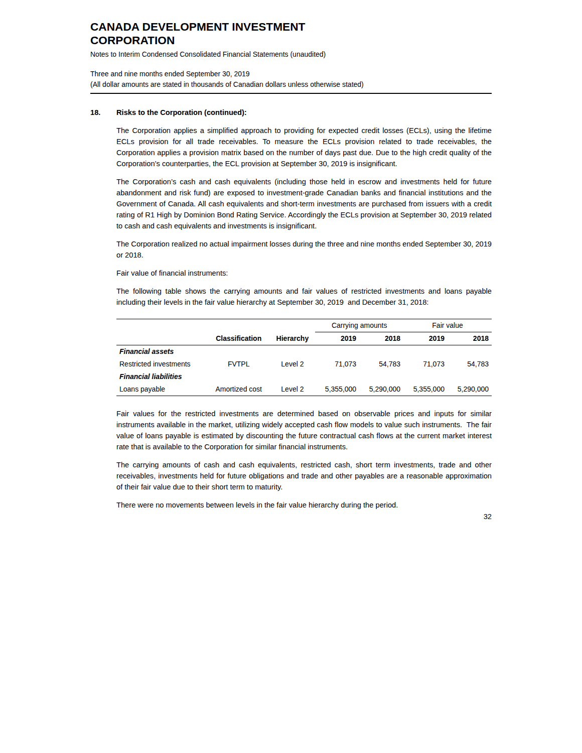CANADA DEVELOPMENT INVESTMENT
CORPORATION
Notes to Interim Condensed Consolidated Financial Statements (unaudited)
Three and nine months ended September 30, 2019
(All dollar amounts are stated in thousands of Canadian dollars unless otherwise stated)
18. Risks to the Corporation (continued):
The Corporation applies a simplified approach to providing for expected credit losses (ECLs), using the lifetime ECLs provision for all trade receivables. To measure the ECLs provision related to trade receivables, the Corporation applies a provision matrix based on the number of days past due. Due to the high credit quality of the Corporation’s counterparties, the ECL provision at September 30, 2019 is insignificant.
The Corporation’s cash and cash equivalents (including those held in escrow and investments held for future abandonment and risk fund) are exposed to investment-grade Canadian banks and financial institutions and the Government of Canada. All cash equivalents and short-term investments are purchased from issuers with a credit rating of R1 High by Dominion Bond Rating Service. Accordingly the ECLs provision at September 30, 2019 related to cash and cash equivalents and investments is insignificant.
The Corporation realized no actual impairment losses during the three and nine months ended September 30, 2019 or 2018.
Fair value of financial instruments:
The following table shows the carrying amounts and fair values of restricted investments and loans payable including their levels in the fair value hierarchy at September 30, 2019 and December 31, 2018:
| | | | Carrying amounts | Fair value |
| --- | --- | --- | --- | --- |
| | Classification | Hierarchy | 2019 | 2018 | 2019 | 2018 |
| Financial assets | | | | | | |
| Restricted investments | FVTPL | Level 2 | 71,073 | 54,783 | 71,073 | 54,783 |
| Financial liabilities | | | | | | |
| Loans payable | Amortized cost | Level 2 | 5,355,000 | 5,290,000 | 5,355,000 | 5,290,000 |
Fair values for the restricted investments are determined based on observable prices and inputs for similar instruments available in the market, utilizing widely accepted cash flow models to value such instruments. The fair value of loans payable is estimated by discounting the future contractual cash flows at the current market interest rate that is available to the Corporation for similar financial instruments.
The carrying amounts of cash and cash equivalents, restricted cash, short term investments, trade and other receivables, investments held for future obligations and trade and other payables are a reasonable approximation of their fair value due to their short term to maturity.
There were no movements between levels in the fair value hierarchy during the period.
32